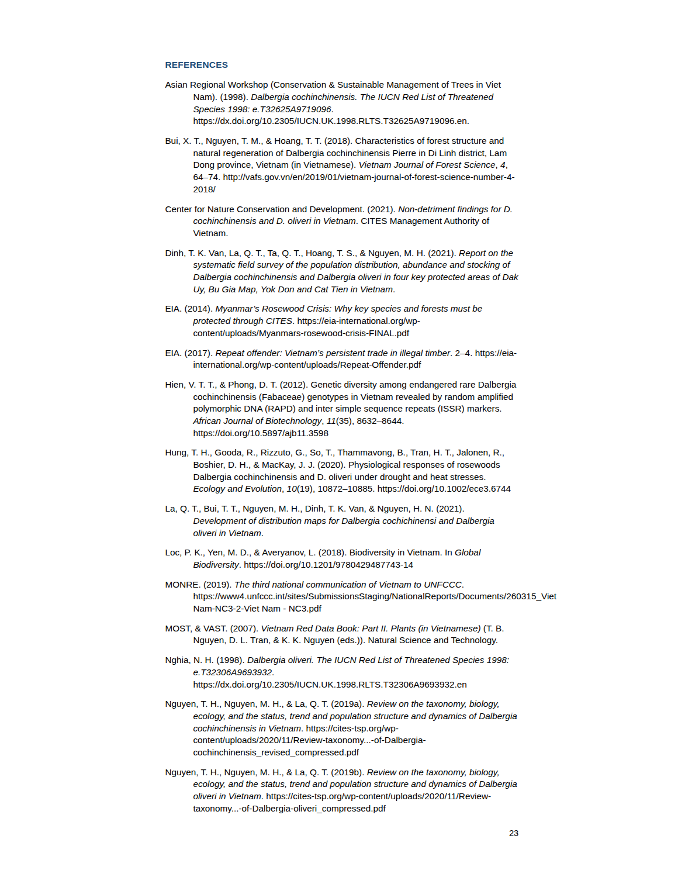REFERENCES
Asian Regional Workshop (Conservation & Sustainable Management of Trees in Viet Nam). (1998). Dalbergia cochinchinensis. The IUCN Red List of Threatened Species 1998: e.T32625A9719096. https://dx.doi.org/10.2305/IUCN.UK.1998.RLTS.T32625A9719096.en.
Bui, X. T., Nguyen, T. M., & Hoang, T. T. (2018). Characteristics of forest structure and natural regeneration of Dalbergia cochinchinensis Pierre in Di Linh district, Lam Dong province, Vietnam (in Vietnamese). Vietnam Journal of Forest Science, 4, 64–74. http://vafs.gov.vn/en/2019/01/vietnam-journal-of-forest-science-number-4-2018/
Center for Nature Conservation and Development. (2021). Non-detriment findings for D. cochinchinensis and D. oliveri in Vietnam. CITES Management Authority of Vietnam.
Dinh, T. K. Van, La, Q. T., Ta, Q. T., Hoang, T. S., & Nguyen, M. H. (2021). Report on the systematic field survey of the population distribution, abundance and stocking of Dalbergia cochinchinensis and Dalbergia oliveri in four key protected areas of Dak Uy, Bu Gia Map, Yok Don and Cat Tien in Vietnam.
EIA. (2014). Myanmar’s Rosewood Crisis: Why key species and forests must be protected through CITES. https://eia-international.org/wp-content/uploads/Myanmars-rosewood-crisis-FINAL.pdf
EIA. (2017). Repeat offender: Vietnam’s persistent trade in illegal timber. 2–4. https://eia-international.org/wp-content/uploads/Repeat-Offender.pdf
Hien, V. T. T., & Phong, D. T. (2012). Genetic diversity among endangered rare Dalbergia cochinchinensis (Fabaceae) genotypes in Vietnam revealed by random amplified polymorphic DNA (RAPD) and inter simple sequence repeats (ISSR) markers. African Journal of Biotechnology, 11(35), 8632–8644. https://doi.org/10.5897/ajb11.3598
Hung, T. H., Gooda, R., Rizzuto, G., So, T., Thammavong, B., Tran, H. T., Jalonen, R., Boshier, D. H., & MacKay, J. J. (2020). Physiological responses of rosewoods Dalbergia cochinchinensis and D. oliveri under drought and heat stresses. Ecology and Evolution, 10(19), 10872–10885. https://doi.org/10.1002/ece3.6744
La, Q. T., Bui, T. T., Nguyen, M. H., Dinh, T. K. Van, & Nguyen, H. N. (2021). Development of distribution maps for Dalbergia cochichinensi and Dalbergia oliveri in Vietnam.
Loc, P. K., Yen, M. D., & Averyanov, L. (2018). Biodiversity in Vietnam. In Global Biodiversity. https://doi.org/10.1201/9780429487743-14
MONRE. (2019). The third national communication of Vietnam to UNFCCC. https://www4.unfccc.int/sites/SubmissionsStaging/NationalReports/Documents/260315_Viet Nam-NC3-2-Viet Nam - NC3.pdf
MOST, & VAST. (2007). Vietnam Red Data Book: Part II. Plants (in Vietnamese) (T. B. Nguyen, D. L. Tran, & K. K. Nguyen (eds.)). Natural Science and Technology.
Nghia, N. H. (1998). Dalbergia oliveri. The IUCN Red List of Threatened Species 1998: e.T32306A9693932. https://dx.doi.org/10.2305/IUCN.UK.1998.RLTS.T32306A9693932.en
Nguyen, T. H., Nguyen, M. H., & La, Q. T. (2019a). Review on the taxonomy, biology, ecology, and the status, trend and population structure and dynamics of Dalbergia cochinchinensis in Vietnam. https://cites-tsp.org/wp-content/uploads/2020/11/Review-taxonomy...-of-Dalbergia-cochinchinensis_revised_compressed.pdf
Nguyen, T. H., Nguyen, M. H., & La, Q. T. (2019b). Review on the taxonomy, biology, ecology, and the status, trend and population structure and dynamics of Dalbergia oliveri in Vietnam. https://cites-tsp.org/wp-content/uploads/2020/11/Review-taxonomy...-of-Dalbergia-oliveri_compressed.pdf
23